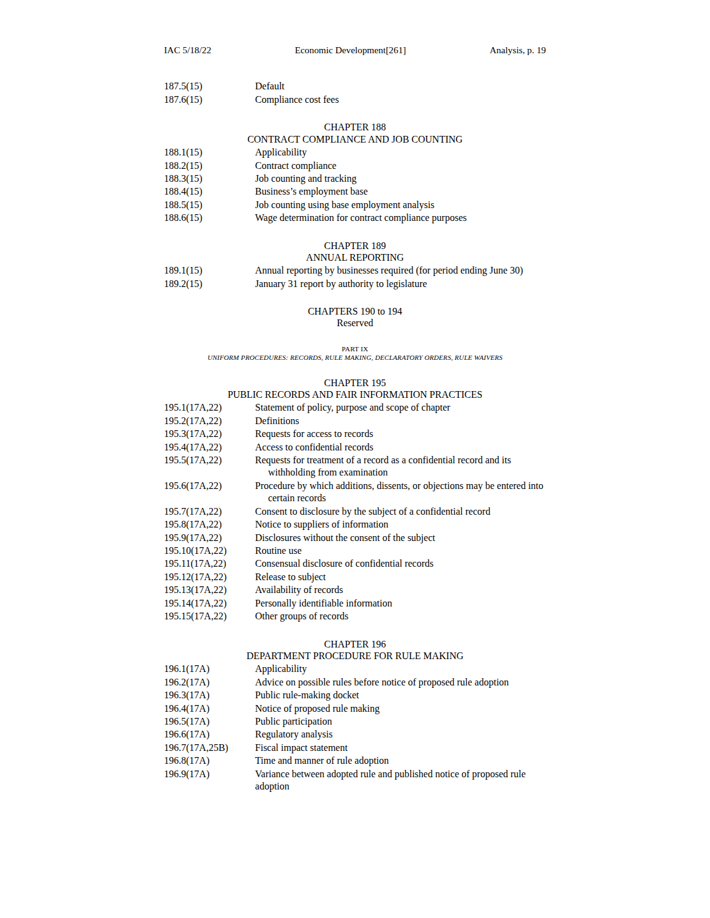IAC 5/18/22 Economic Development[261] Analysis, p. 19
| 187.5(15) | Default |
| 187.6(15) | Compliance cost fees |
CHAPTER 188 CONTRACT COMPLIANCE AND JOB COUNTING
| 188.1(15) | Applicability |
| 188.2(15) | Contract compliance |
| 188.3(15) | Job counting and tracking |
| 188.4(15) | Business’s employment base |
| 188.5(15) | Job counting using base employment analysis |
| 188.6(15) | Wage determination for contract compliance purposes |
CHAPTER 189 ANNUAL REPORTING
| 189.1(15) | Annual reporting by businesses required (for period ending June 30) |
| 189.2(15) | January 31 report by authority to legislature |
CHAPTERS 190 to 194 Reserved
PART IX UNIFORM PROCEDURES: RECORDS, RULE MAKING, DECLARATORY ORDERS, RULE WAIVERS
CHAPTER 195 PUBLIC RECORDS AND FAIR INFORMATION PRACTICES
| 195.1(17A,22) | Statement of policy, purpose and scope of chapter |
| 195.2(17A,22) | Definitions |
| 195.3(17A,22) | Requests for access to records |
| 195.4(17A,22) | Access to confidential records |
| 195.5(17A,22) | Requests for treatment of a record as a confidential record and its withholding from examination |
| 195.6(17A,22) | Procedure by which additions, dissents, or objections may be entered into certain records |
| 195.7(17A,22) | Consent to disclosure by the subject of a confidential record |
| 195.8(17A,22) | Notice to suppliers of information |
| 195.9(17A,22) | Disclosures without the consent of the subject |
| 195.10(17A,22) | Routine use |
| 195.11(17A,22) | Consensual disclosure of confidential records |
| 195.12(17A,22) | Release to subject |
| 195.13(17A,22) | Availability of records |
| 195.14(17A,22) | Personally identifiable information |
| 195.15(17A,22) | Other groups of records |
CHAPTER 196 DEPARTMENT PROCEDURE FOR RULE MAKING
| 196.1(17A) | Applicability |
| 196.2(17A) | Advice on possible rules before notice of proposed rule adoption |
| 196.3(17A) | Public rule-making docket |
| 196.4(17A) | Notice of proposed rule making |
| 196.5(17A) | Public participation |
| 196.6(17A) | Regulatory analysis |
| 196.7(17A,25B) | Fiscal impact statement |
| 196.8(17A) | Time and manner of rule adoption |
| 196.9(17A) | Variance between adopted rule and published notice of proposed rule adoption |